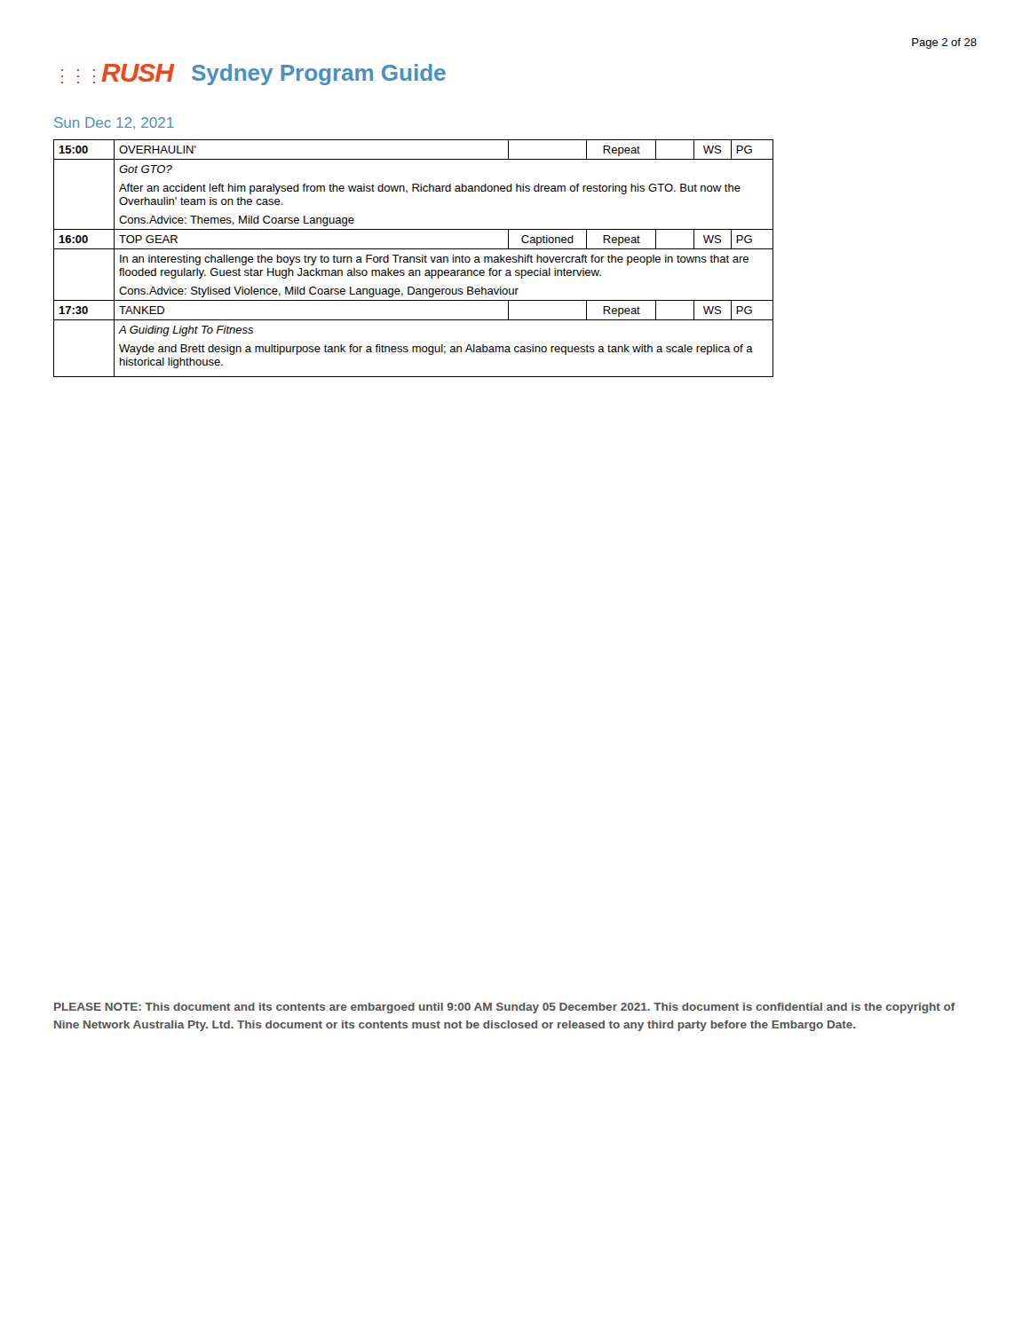Page 2 of 28
⋮⋮⋮RUSH
Sydney Program Guide
Sun Dec 12, 2021
| 15:00 | OVERHAULIN' | | Repeat | | WS | PG |
| | Got GTO? After an accident left him paralysed from the waist down, Richard abandoned his dream of restoring his GTO. But now the Overhaulin' team is on the case. Cons.Advice: Themes, Mild Coarse Language |
| 16:00 | TOP GEAR | Captioned | Repeat | | WS | PG |
| | In an interesting challenge the boys try to turn a Ford Transit van into a makeshift hovercraft for the people in towns that are flooded regularly. Guest star Hugh Jackman also makes an appearance for a special interview. Cons.Advice: Stylised Violence, Mild Coarse Language, Dangerous Behaviour |
| 17:30 | TANKED | | Repeat | | WS | PG |
| | A Guiding Light To Fitness Wayde and Brett design a multipurpose tank for a fitness mogul; an Alabama casino requests a tank with a scale replica of a historical lighthouse. |
PLEASE NOTE: This document and its contents are embargoed until 9:00 AM Sunday 05 December 2021. This document is confidential and is the copyright of Nine Network Australia Pty. Ltd. This document or its contents must not be disclosed or released to any third party before the Embargo Date.